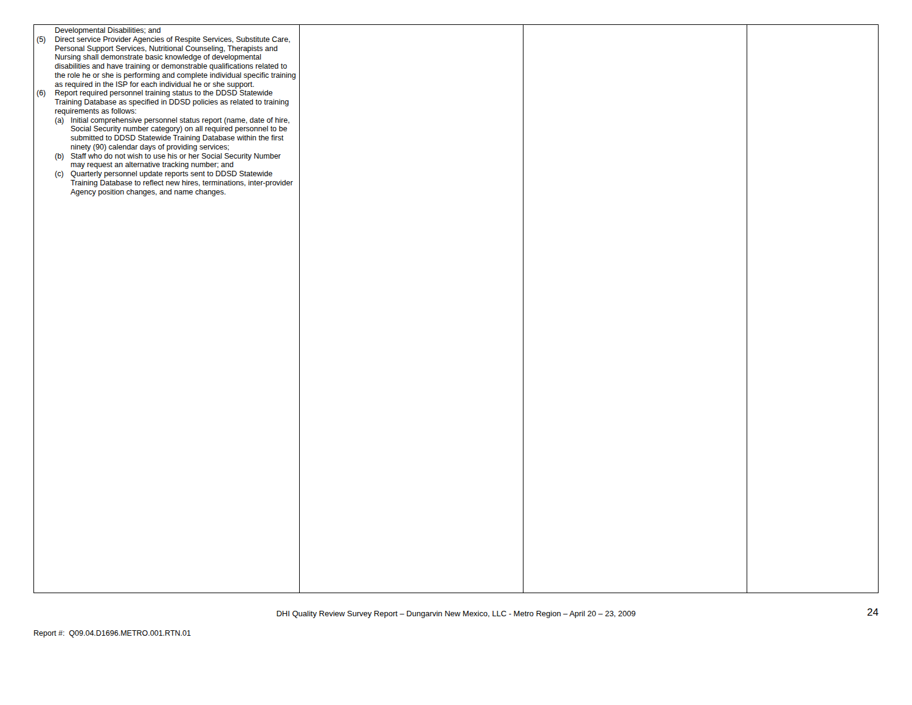| Developmental Disabilities; and (5) Direct service Provider Agencies of Respite Services, Substitute Care, Personal Support Services, Nutritional Counseling, Therapists and Nursing shall demonstrate basic knowledge of developmental disabilities and have training or demonstrable qualifications related to the role he or she is performing and complete individual specific training as required in the ISP for each individual he or she support. (6) Report required personnel training status to the DDSD Statewide Training Database as specified in DDSD policies as related to training requirements as follows: (a) Initial comprehensive personnel status report (name, date of hire, Social Security number category) on all required personnel to be submitted to DDSD Statewide Training Database within the first ninety (90) calendar days of providing services; (b) Staff who do not wish to use his or her Social Security Number may request an alternative tracking number; and (c) Quarterly personnel update reports sent to DDSD Statewide Training Database to reflect new hires, terminations, inter-provider Agency position changes, and name changes. | | | |
DHI Quality Review Survey Report – Dungarvin New Mexico, LLC - Metro Region – April 20 – 23, 2009
24
Report #: Q09.04.D1696.METRO.001.RTN.01